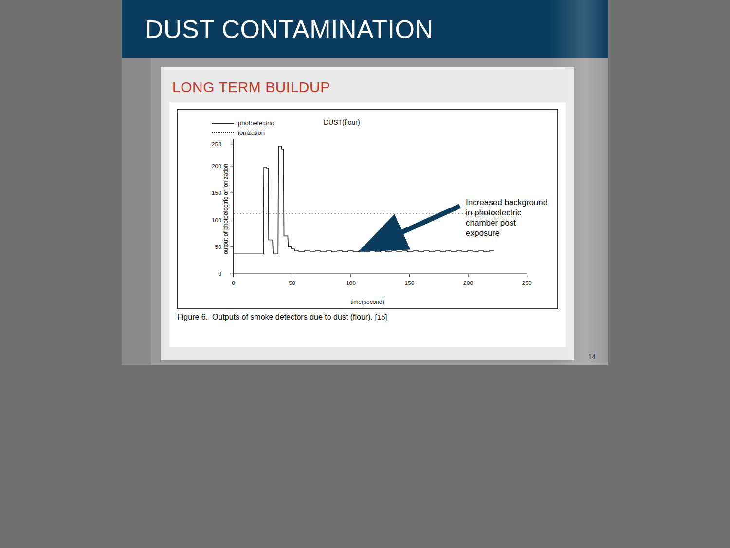DUST CONTAMINATION
LONG TERM BUILDUP
photoelectric
ionization
DUST(flour)
output of photoelectric or ionization
time(second)
0 50 100 150 200 250 0 50 100 150 200 250
Increased background in photoelectric chamber post exposure
Figure 6. Outputs of smoke detectors due to dust (flour). [15]
14